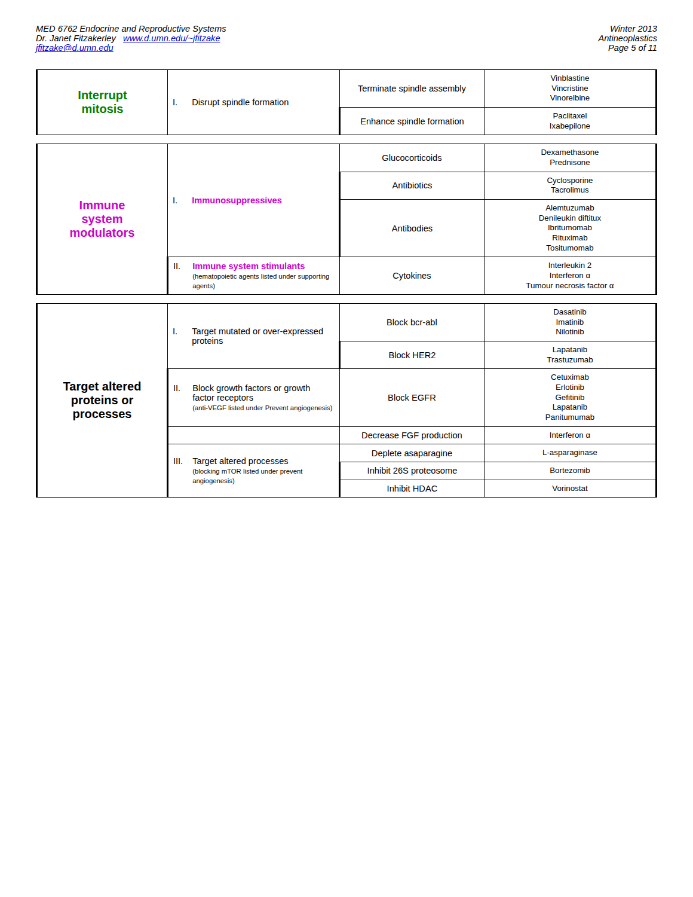MED 6762 Endocrine and Reproductive Systems
Dr. Janet Fitzakerley www.d.umn.edu/~jfitzake
jfitzake@d.umn.edu
Winter 2013
Antineoplastics
Page 5 of 11
| Interrupt mitosis | I. Disrupt spindle formation | Terminate spindle assembly | Vinblastine Vincristine Vinorelbine |
| Enhance spindle formation | Paclitaxel Ixabepilone |
| Immune system modulators | I. Immunosuppressives | Glucocorticoids | Dexamethasone Prednisone |
| Antibiotics | Cyclosporine Tacrolimus |
| Antibodies | Alemtuzumab Denileukin diftitux Ibritumomab Rituximab Tositumomab |
| II. Immune system stimulants (hematopoietic agents listed under supporting agents) | Cytokines | Interleukin 2 Interferon α Tumour necrosis factor α |
| Target altered proteins or processes | I. Target mutated or over-expressed proteins | Block bcr-abl | Dasatinib Imatinib Nilotinib |
| Block HER2 | Lapatanib Trastuzumab |
| II. Block growth factors or growth factor receptors (anti-VEGF listed under Prevent angiogenesis) | Block EGFR | Cetuximab Erlotinib Gefitinib Lapatanib Panitumumab |
| | Decrease FGF production | Interferon α |
| III. Target altered processes (blocking mTOR listed under prevent angiogenesis) | Deplete asaparagine | L-asparaginase |
| Inhibit 26S proteosome | Bortezomib |
| Inhibit HDAC | Vorinostat |